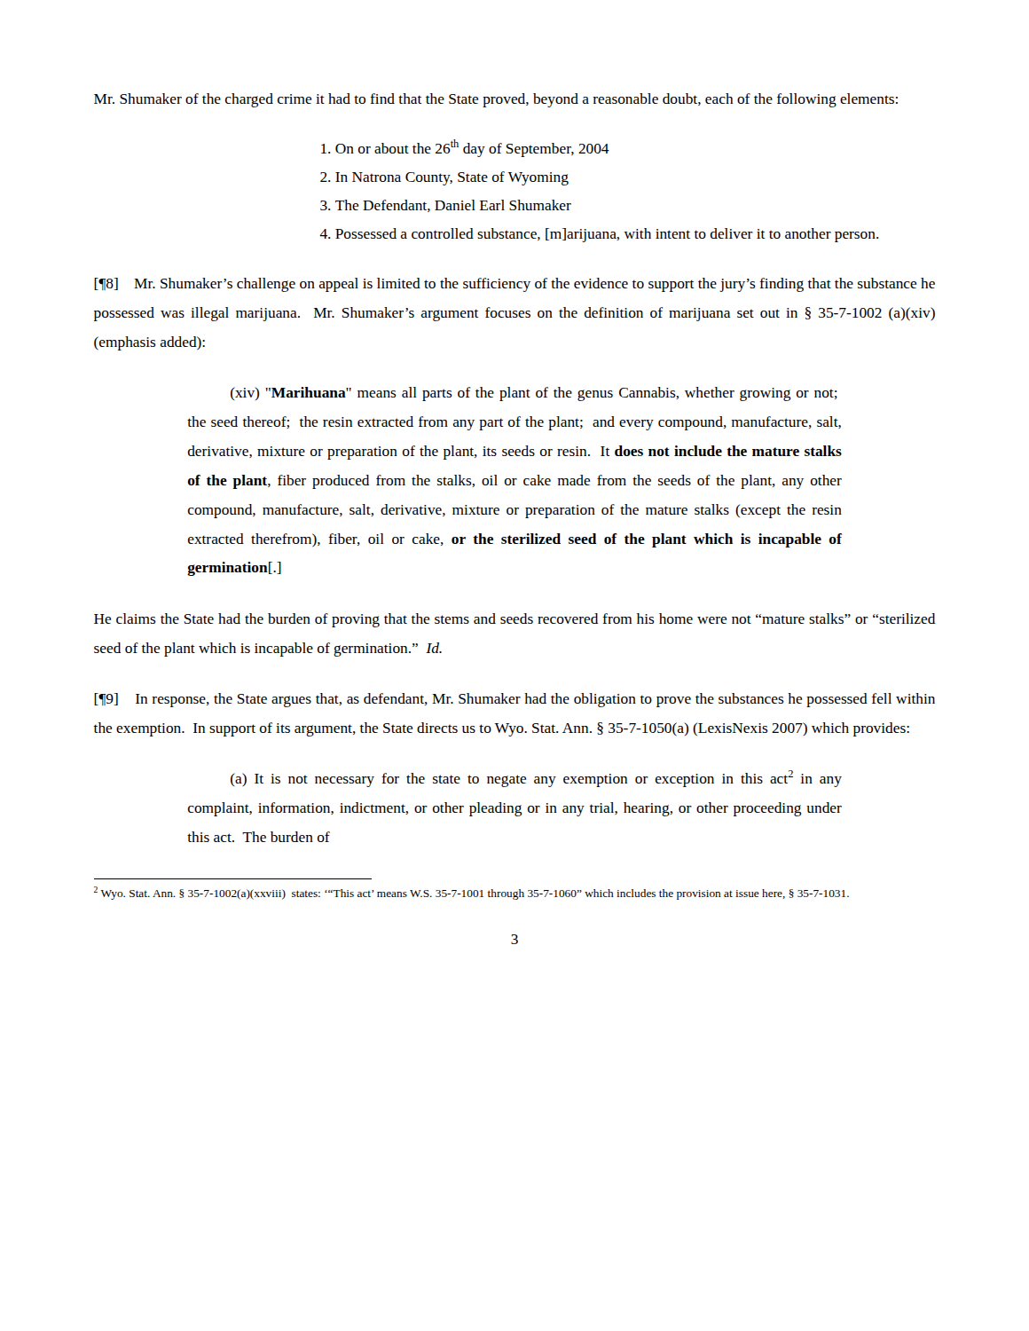Mr. Shumaker of the charged crime it had to find that the State proved, beyond a reasonable doubt, each of the following elements:
On or about the 26th day of September, 2004
In Natrona County, State of Wyoming
The Defendant, Daniel Earl Shumaker
Possessed a controlled substance, [m]arijuana, with intent to deliver it to another person.
[¶8] Mr. Shumaker’s challenge on appeal is limited to the sufficiency of the evidence to support the jury’s finding that the substance he possessed was illegal marijuana. Mr. Shumaker’s argument focuses on the definition of marijuana set out in § 35-7-1002 (a)(xiv) (emphasis added):
(xiv) "Marihuana" means all parts of the plant of the genus Cannabis, whether growing or not; the seed thereof; the resin extracted from any part of the plant; and every compound, manufacture, salt, derivative, mixture or preparation of the plant, its seeds or resin. It does not include the mature stalks of the plant, fiber produced from the stalks, oil or cake made from the seeds of the plant, any other compound, manufacture, salt, derivative, mixture or preparation of the mature stalks (except the resin extracted therefrom), fiber, oil or cake, or the sterilized seed of the plant which is incapable of germination[.]
He claims the State had the burden of proving that the stems and seeds recovered from his home were not “mature stalks” or “sterilized seed of the plant which is incapable of germination.” Id.
[¶9] In response, the State argues that, as defendant, Mr. Shumaker had the obligation to prove the substances he possessed fell within the exemption. In support of its argument, the State directs us to Wyo. Stat. Ann. § 35-7-1050(a) (LexisNexis 2007) which provides:
(a) It is not necessary for the state to negate any exemption or exception in this act2 in any complaint, information, indictment, or other pleading or in any trial, hearing, or other proceeding under this act. The burden of
2 Wyo. Stat. Ann. § 35-7-1002(a)(xxviii) states: ‘“This act’ means W.S. 35-7-1001 through 35-7-1060” which includes the provision at issue here, § 35-7-1031.
3